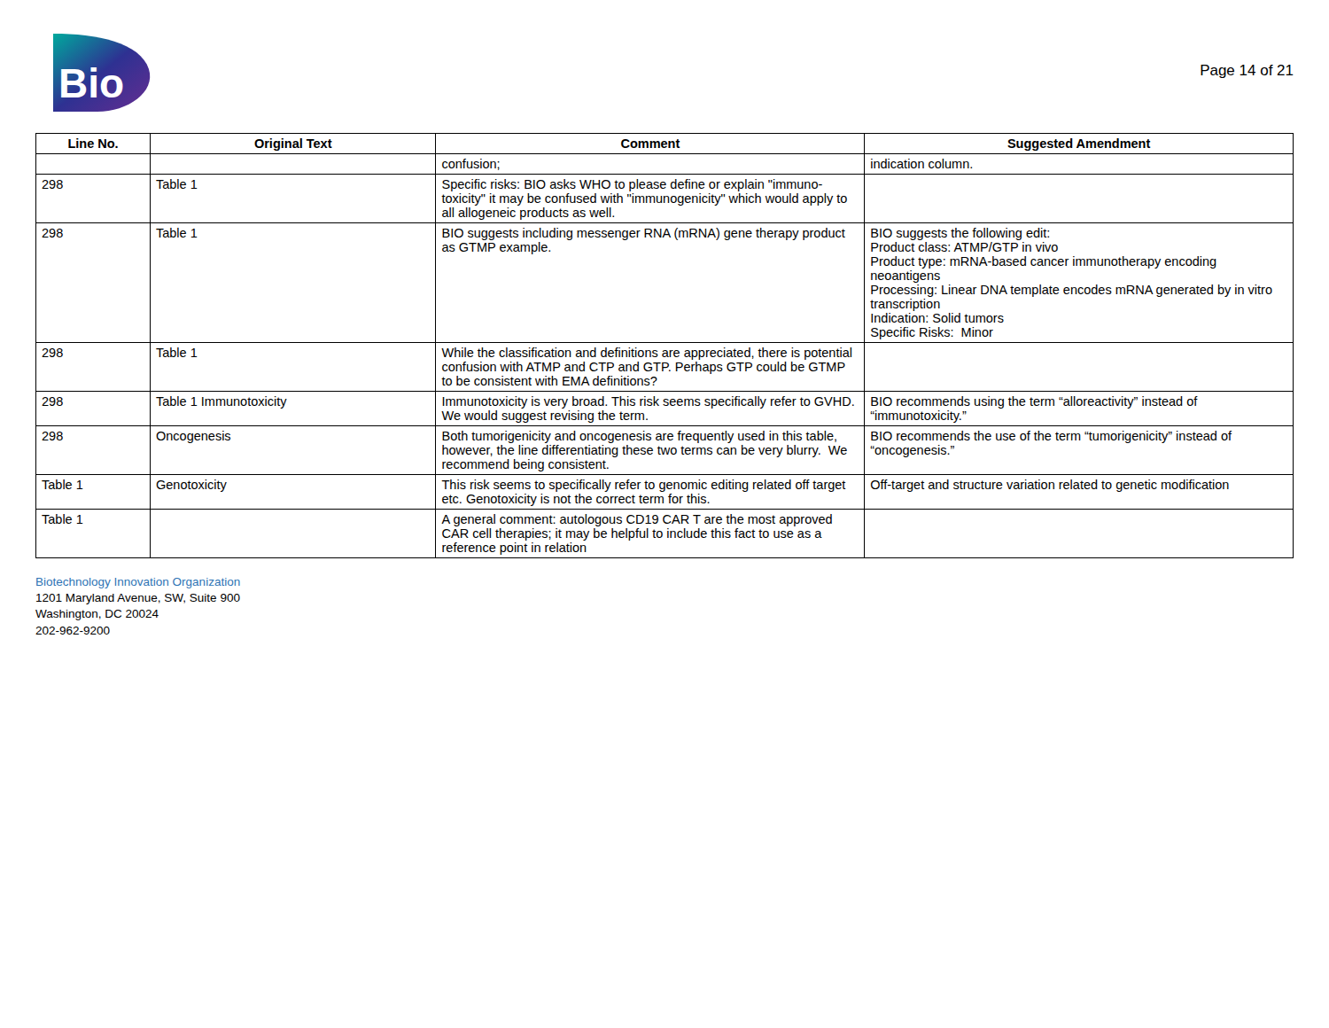Bio
Page 14 of 21
| Line No. | Original Text | Comment | Suggested Amendment |
| --- | --- | --- | --- |
| | | confusion; | indication column. |
| 298 | Table 1 | Specific risks: BIO asks WHO to please define or explain "immuno-toxicity" it may be confused with "immunogenicity" which would apply to all allogeneic products as well. | |
| 298 | Table 1 | BIO suggests including messenger RNA (mRNA) gene therapy product as GTMP example. | BIO suggests the following edit: Product class: ATMP/GTP in vivo Product type: mRNA-based cancer immunotherapy encoding neoantigens Processing: Linear DNA template encodes mRNA generated by in vitro transcription Indication: Solid tumors Specific Risks: Minor |
| 298 | Table 1 | While the classification and definitions are appreciated, there is potential confusion with ATMP and CTP and GTP. Perhaps GTP could be GTMP to be consistent with EMA definitions? | |
| 298 | Table 1 Immunotoxicity | Immunotoxicity is very broad. This risk seems specifically refer to GVHD. We would suggest revising the term. | BIO recommends using the term “alloreactivity” instead of “immunotoxicity.” |
| 298 | Oncogenesis | Both tumorigenicity and oncogenesis are frequently used in this table, however, the line differentiating these two terms can be very blurry. We recommend being consistent. | BIO recommends the use of the term “tumorigenicity” instead of “oncogenesis.” |
| Table 1 | Genotoxicity | This risk seems to specifically refer to genomic editing related off target etc. Genotoxicity is not the correct term for this. | Off-target and structure variation related to genetic modification |
| Table 1 | | A general comment: autologous CD19 CAR T are the most approved CAR cell therapies; it may be helpful to include this fact to use as a reference point in relation | |
Biotechnology Innovation Organization
1201 Maryland Avenue, SW, Suite 900
Washington, DC 20024
202-962-9200